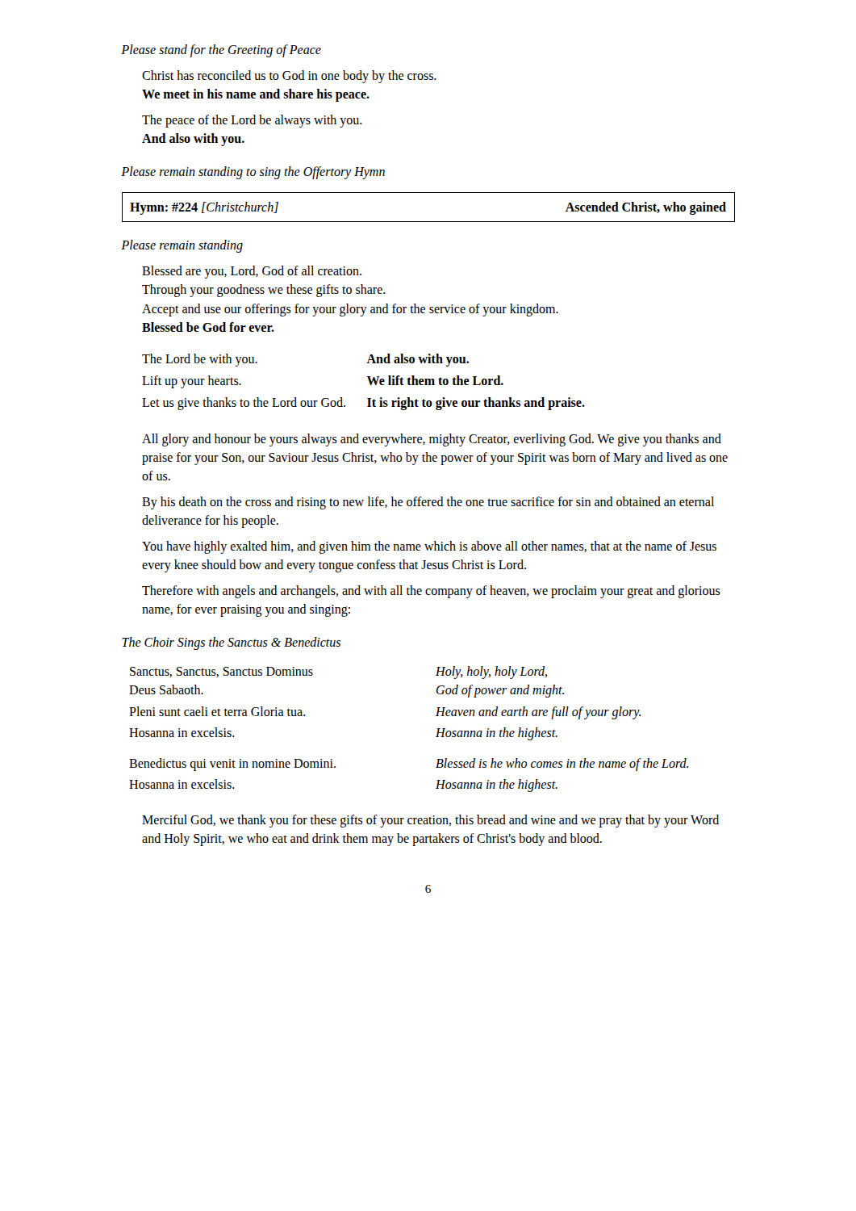Please stand for the Greeting of Peace
Christ has reconciled us to God in one body by the cross.
We meet in his name and share his peace.
The peace of the Lord be always with you.
And also with you.
Please remain standing to sing the Offertory Hymn
Hymn: #224 [Christchurch] Ascended Christ, who gained
Please remain standing
Blessed are you, Lord, God of all creation.
Through your goodness we these gifts to share.
Accept and use our offerings for your glory and for the service of your kingdom.
Blessed be God for ever.
| The Lord be with you. | And also with you. |
| Lift up your hearts. | We lift them to the Lord. |
| Let us give thanks to the Lord our God. | It is right to give our thanks and praise. |
All glory and honour be yours always and everywhere, mighty Creator, everliving God. We give you thanks and praise for your Son, our Saviour Jesus Christ, who by the power of your Spirit was born of Mary and lived as one of us.
By his death on the cross and rising to new life, he offered the one true sacrifice for sin and obtained an eternal deliverance for his people.
You have highly exalted him, and given him the name which is above all other names, that at the name of Jesus every knee should bow and every tongue confess that Jesus Christ is Lord.
Therefore with angels and archangels, and with all the company of heaven, we proclaim your great and glorious name, for ever praising you and singing:
The Choir Sings the Sanctus & Benedictus
| Sanctus, Sanctus, Sanctus Dominus Deus Sabaoth. | Holy, holy, holy Lord, God of power and might. |
| Pleni sunt caeli et terra Gloria tua. | Heaven and earth are full of your glory. |
| Hosanna in excelsis. | Hosanna in the highest. |
| Benedictus qui venit in nomine Domini. | Blessed is he who comes in the name of the Lord. |
| Hosanna in excelsis. | Hosanna in the highest. |
Merciful God, we thank you for these gifts of your creation, this bread and wine and we pray that by your Word and Holy Spirit, we who eat and drink them may be partakers of Christ's body and blood.
6